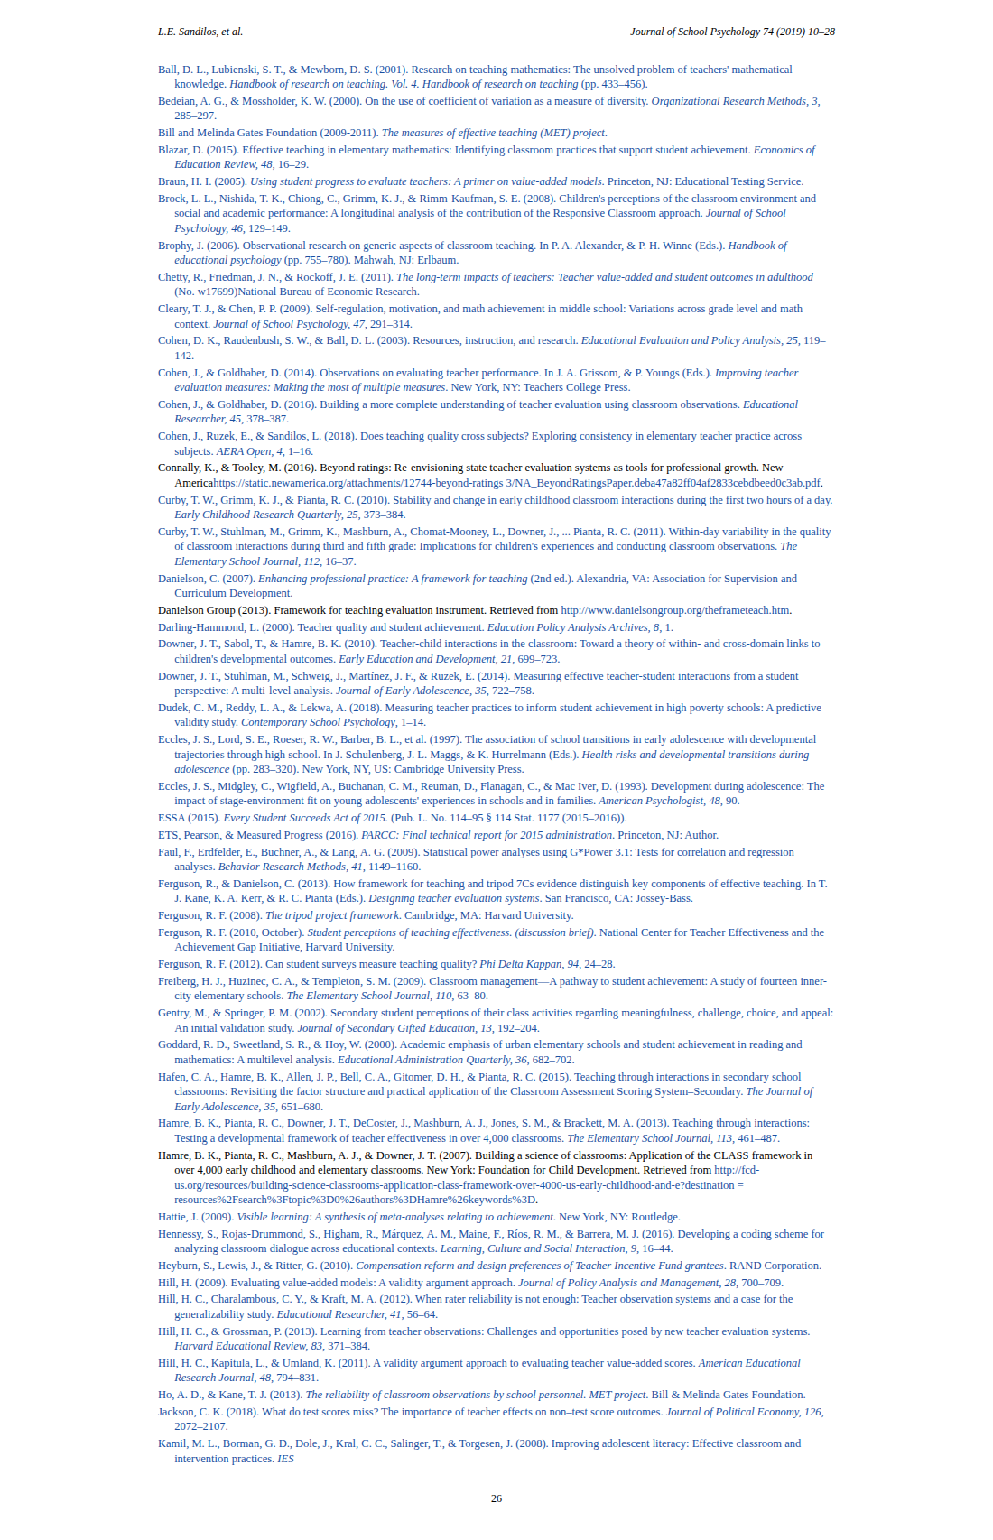L.E. Sandilos, et al. Journal of School Psychology 74 (2019) 10–28
Ball, D. L., Lubienski, S. T., & Mewborn, D. S. (2001). Research on teaching mathematics: The unsolved problem of teachers' mathematical knowledge. Handbook of research on teaching. Vol. 4. Handbook of research on teaching (pp. 433–456).
Bedeian, A. G., & Mossholder, K. W. (2000). On the use of coefficient of variation as a measure of diversity. Organizational Research Methods, 3, 285–297.
Bill and Melinda Gates Foundation (2009-2011). The measures of effective teaching (MET) project.
Blazar, D. (2015). Effective teaching in elementary mathematics: Identifying classroom practices that support student achievement. Economics of Education Review, 48, 16–29.
Braun, H. I. (2005). Using student progress to evaluate teachers: A primer on value-added models. Princeton, NJ: Educational Testing Service.
Brock, L. L., Nishida, T. K., Chiong, C., Grimm, K. J., & Rimm-Kaufman, S. E. (2008). Children's perceptions of the classroom environment and social and academic performance: A longitudinal analysis of the contribution of the Responsive Classroom approach. Journal of School Psychology, 46, 129–149.
Brophy, J. (2006). Observational research on generic aspects of classroom teaching. In P. A. Alexander, & P. H. Winne (Eds.). Handbook of educational psychology (pp. 755–780). Mahwah, NJ: Erlbaum.
Chetty, R., Friedman, J. N., & Rockoff, J. E. (2011). The long-term impacts of teachers: Teacher value-added and student outcomes in adulthood (No. w17699)National Bureau of Economic Research.
Cleary, T. J., & Chen, P. P. (2009). Self-regulation, motivation, and math achievement in middle school: Variations across grade level and math context. Journal of School Psychology, 47, 291–314.
Cohen, D. K., Raudenbush, S. W., & Ball, D. L. (2003). Resources, instruction, and research. Educational Evaluation and Policy Analysis, 25, 119–142.
Cohen, J., & Goldhaber, D. (2014). Observations on evaluating teacher performance. In J. A. Grissom, & P. Youngs (Eds.). Improving teacher evaluation measures: Making the most of multiple measures. New York, NY: Teachers College Press.
Cohen, J., & Goldhaber, D. (2016). Building a more complete understanding of teacher evaluation using classroom observations. Educational Researcher, 45, 378–387.
Cohen, J., Ruzek, E., & Sandilos, L. (2018). Does teaching quality cross subjects? Exploring consistency in elementary teacher practice across subjects. AERA Open, 4, 1–16.
Connally, K., & Tooley, M. (2016). Beyond ratings: Re-envisioning state teacher evaluation systems as tools for professional growth. New Americahttps://static.newamerica.org/attachments/12744-beyond-ratings 3/NA_BeyondRatingsPaper.deba47a82ff04af2833cebdbeed0c3ab.pdf.
Curby, T. W., Grimm, K. J., & Pianta, R. C. (2010). Stability and change in early childhood classroom interactions during the first two hours of a day. Early Childhood Research Quarterly, 25, 373–384.
Curby, T. W., Stuhlman, M., Grimm, K., Mashburn, A., Chomat-Mooney, L., Downer, J., ... Pianta, R. C. (2011). Within-day variability in the quality of classroom interactions during third and fifth grade: Implications for children's experiences and conducting classroom observations. The Elementary School Journal, 112, 16–37.
Danielson, C. (2007). Enhancing professional practice: A framework for teaching (2nd ed.). Alexandria, VA: Association for Supervision and Curriculum Development.
Danielson Group (2013). Framework for teaching evaluation instrument. Retrieved from http://www.danielsongroup.org/theframeteach.htm.
Darling-Hammond, L. (2000). Teacher quality and student achievement. Education Policy Analysis Archives, 8, 1.
Downer, J. T., Sabol, T., & Hamre, B. K. (2010). Teacher-child interactions in the classroom: Toward a theory of within- and cross-domain links to children's developmental outcomes. Early Education and Development, 21, 699–723.
Downer, J. T., Stuhlman, M., Schweig, J., Martínez, J. F., & Ruzek, E. (2014). Measuring effective teacher-student interactions from a student perspective: A multi-level analysis. Journal of Early Adolescence, 35, 722–758.
Dudek, C. M., Reddy, L. A., & Lekwa, A. (2018). Measuring teacher practices to inform student achievement in high poverty schools: A predictive validity study. Contemporary School Psychology, 1–14.
Eccles, J. S., Lord, S. E., Roeser, R. W., Barber, B. L., et al. (1997). The association of school transitions in early adolescence with developmental trajectories through high school. In J. Schulenberg, J. L. Maggs, & K. Hurrelmann (Eds.). Health risks and developmental transitions during adolescence (pp. 283–320). New York, NY, US: Cambridge University Press.
Eccles, J. S., Midgley, C., Wigfield, A., Buchanan, C. M., Reuman, D., Flanagan, C., & Mac Iver, D. (1993). Development during adolescence: The impact of stage-environment fit on young adolescents' experiences in schools and in families. American Psychologist, 48, 90.
ESSA (2015). Every Student Succeeds Act of 2015. (Pub. L. No. 114–95 § 114 Stat. 1177 (2015–2016)).
ETS, Pearson, & Measured Progress (2016). PARCC: Final technical report for 2015 administration. Princeton, NJ: Author.
Faul, F., Erdfelder, E., Buchner, A., & Lang, A. G. (2009). Statistical power analyses using G*Power 3.1: Tests for correlation and regression analyses. Behavior Research Methods, 41, 1149–1160.
Ferguson, R., & Danielson, C. (2013). How framework for teaching and tripod 7Cs evidence distinguish key components of effective teaching. In T. J. Kane, K. A. Kerr, & R. C. Pianta (Eds.). Designing teacher evaluation systems. San Francisco, CA: Jossey-Bass.
Ferguson, R. F. (2008). The tripod project framework. Cambridge, MA: Harvard University.
Ferguson, R. F. (2010, October). Student perceptions of teaching effectiveness. (discussion brief). National Center for Teacher Effectiveness and the Achievement Gap Initiative, Harvard University.
Ferguson, R. F. (2012). Can student surveys measure teaching quality? Phi Delta Kappan, 94, 24–28.
Freiberg, H. J., Huzinec, C. A., & Templeton, S. M. (2009). Classroom management—A pathway to student achievement: A study of fourteen inner-city elementary schools. The Elementary School Journal, 110, 63–80.
Gentry, M., & Springer, P. M. (2002). Secondary student perceptions of their class activities regarding meaningfulness, challenge, choice, and appeal: An initial validation study. Journal of Secondary Gifted Education, 13, 192–204.
Goddard, R. D., Sweetland, S. R., & Hoy, W. (2000). Academic emphasis of urban elementary schools and student achievement in reading and mathematics: A multilevel analysis. Educational Administration Quarterly, 36, 682–702.
Hafen, C. A., Hamre, B. K., Allen, J. P., Bell, C. A., Gitomer, D. H., & Pianta, R. C. (2015). Teaching through interactions in secondary school classrooms: Revisiting the factor structure and practical application of the Classroom Assessment Scoring System–Secondary. The Journal of Early Adolescence, 35, 651–680.
Hamre, B. K., Pianta, R. C., Downer, J. T., DeCoster, J., Mashburn, A. J., Jones, S. M., & Brackett, M. A. (2013). Teaching through interactions: Testing a developmental framework of teacher effectiveness in over 4,000 classrooms. The Elementary School Journal, 113, 461–487.
Hamre, B. K., Pianta, R. C., Mashburn, A. J., & Downer, J. T. (2007). Building a science of classrooms: Application of the CLASS framework in over 4,000 early childhood and elementary classrooms. New York: Foundation for Child Development. Retrieved from http://fcd-us.org/resources/building-science-classrooms-application-class-framework-over-4000-us-early-childhood-and-e?destination = resources%2Fsearch%3Ftopic%3D0%26authors%3DHamre%26keywords%3D.
Hattie, J. (2009). Visible learning: A synthesis of meta-analyses relating to achievement. New York, NY: Routledge.
Hennessy, S., Rojas-Drummond, S., Higham, R., Márquez, A. M., Maine, F., Ríos, R. M., & Barrera, M. J. (2016). Developing a coding scheme for analyzing classroom dialogue across educational contexts. Learning, Culture and Social Interaction, 9, 16–44.
Heyburn, S., Lewis, J., & Ritter, G. (2010). Compensation reform and design preferences of Teacher Incentive Fund grantees. RAND Corporation.
Hill, H. (2009). Evaluating value-added models: A validity argument approach. Journal of Policy Analysis and Management, 28, 700–709.
Hill, H. C., Charalambous, C. Y., & Kraft, M. A. (2012). When rater reliability is not enough: Teacher observation systems and a case for the generalizability study. Educational Researcher, 41, 56–64.
Hill, H. C., & Grossman, P. (2013). Learning from teacher observations: Challenges and opportunities posed by new teacher evaluation systems. Harvard Educational Review, 83, 371–384.
Hill, H. C., Kapitula, L., & Umland, K. (2011). A validity argument approach to evaluating teacher value-added scores. American Educational Research Journal, 48, 794–831.
Ho, A. D., & Kane, T. J. (2013). The reliability of classroom observations by school personnel. MET project. Bill & Melinda Gates Foundation.
Jackson, C. K. (2018). What do test scores miss? The importance of teacher effects on non–test score outcomes. Journal of Political Economy, 126, 2072–2107.
Kamil, M. L., Borman, G. D., Dole, J., Kral, C. C., Salinger, T., & Torgesen, J. (2008). Improving adolescent literacy: Effective classroom and intervention practices. IES
26